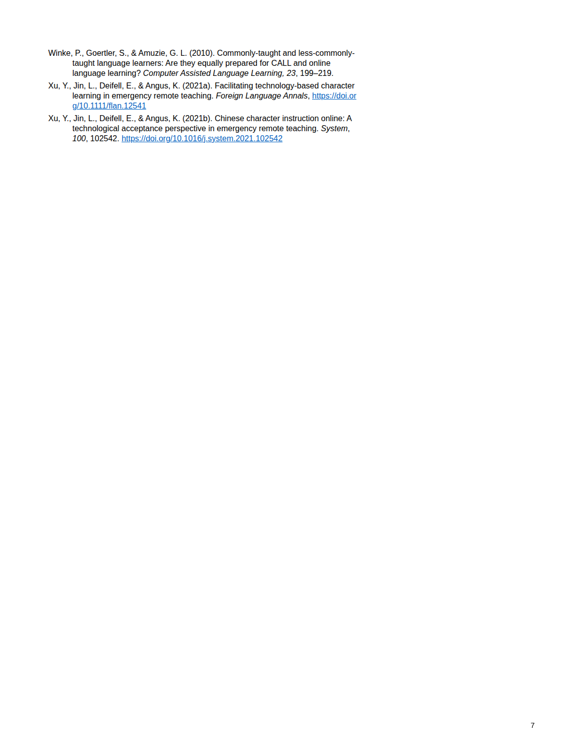Winke, P., Goertler, S., & Amuzie, G. L. (2010). Commonly-taught and less-commonly-taught language learners: Are they equally prepared for CALL and online language learning? Computer Assisted Language Learning, 23, 199–219.
Xu, Y., Jin, L., Deifell, E., & Angus, K. (2021a). Facilitating technology-based character learning in emergency remote teaching. Foreign Language Annals, https://doi.org/10.1111/flan.12541
Xu, Y., Jin, L., Deifell, E., & Angus, K. (2021b). Chinese character instruction online: A technological acceptance perspective in emergency remote teaching. System, 100, 102542. https://doi.org/10.1016/j.system.2021.102542
7